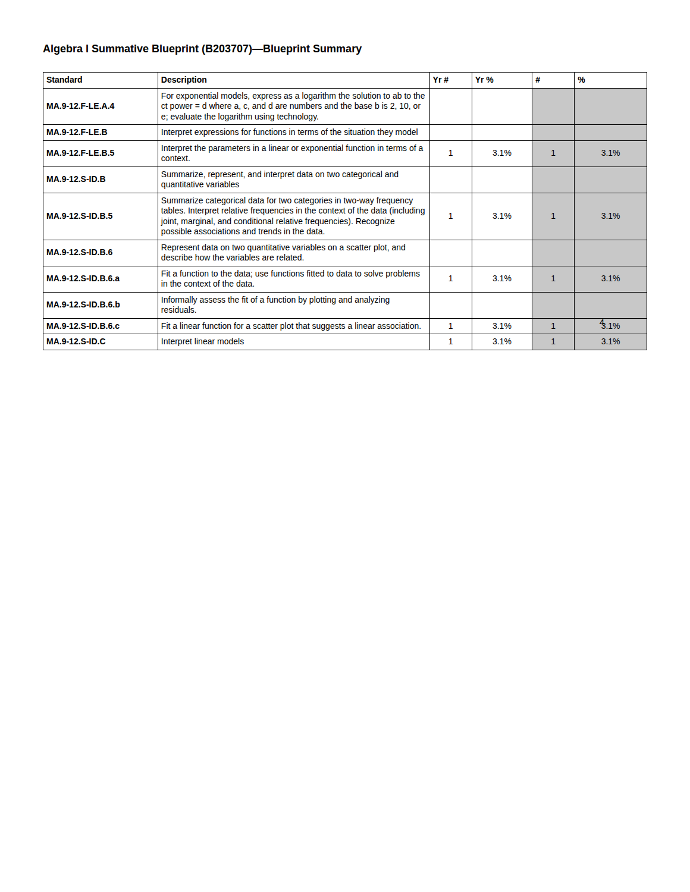Algebra I Summative Blueprint (B203707)—Blueprint Summary
| Standard | Description | Yr # | Yr % | # | % |
| --- | --- | --- | --- | --- | --- |
| MA.9-12.F-LE.A.4 | For exponential models, express as a logarithm the solution to ab to the ct power = d where a, c, and d are numbers and the base b is 2, 10, or e; evaluate the logarithm using technology. | | | | |
| MA.9-12.F-LE.B | Interpret expressions for functions in terms of the situation they model | | | | |
| MA.9-12.F-LE.B.5 | Interpret the parameters in a linear or exponential function in terms of a context. | 1 | 3.1% | 1 | 3.1% |
| MA.9-12.S-ID.B | Summarize, represent, and interpret data on two categorical and quantitative variables | | | | |
| MA.9-12.S-ID.B.5 | Summarize categorical data for two categories in two-way frequency tables. Interpret relative frequencies in the context of the data (including joint, marginal, and conditional relative frequencies). Recognize possible associations and trends in the data. | 1 | 3.1% | 1 | 3.1% |
| MA.9-12.S-ID.B.6 | Represent data on two quantitative variables on a scatter plot, and describe how the variables are related. | | | | |
| MA.9-12.S-ID.B.6.a | Fit a function to the data; use functions fitted to data to solve problems in the context of the data. | 1 | 3.1% | 1 | 3.1% |
| MA.9-12.S-ID.B.6.b | Informally assess the fit of a function by plotting and analyzing residuals. | | | | |
| MA.9-12.S-ID.B.6.c | Fit a linear function for a scatter plot that suggests a linear association. | 1 | 3.1% | 1 | 3.1% |
| MA.9-12.S-ID.C | Interpret linear models | 1 | 3.1% | 1 | 3.1% |
4